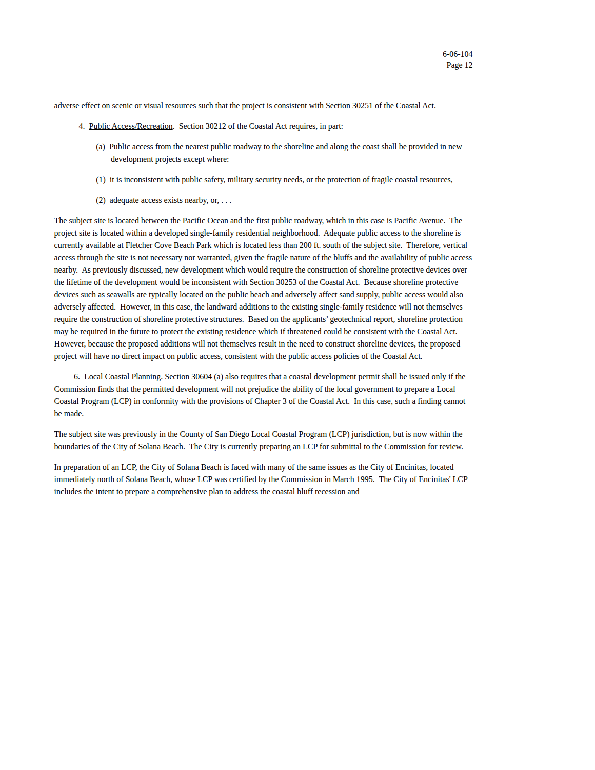6-06-104
Page 12
adverse effect on scenic or visual resources such that the project is consistent with Section 30251 of the Coastal Act.
4. Public Access/Recreation. Section 30212 of the Coastal Act requires, in part:
(a) Public access from the nearest public roadway to the shoreline and along the coast shall be provided in new development projects except where:
(1) it is inconsistent with public safety, military security needs, or the protection of fragile coastal resources,
(2) adequate access exists nearby, or, . . .
The subject site is located between the Pacific Ocean and the first public roadway, which in this case is Pacific Avenue. The project site is located within a developed single-family residential neighborhood. Adequate public access to the shoreline is currently available at Fletcher Cove Beach Park which is located less than 200 ft. south of the subject site. Therefore, vertical access through the site is not necessary nor warranted, given the fragile nature of the bluffs and the availability of public access nearby. As previously discussed, new development which would require the construction of shoreline protective devices over the lifetime of the development would be inconsistent with Section 30253 of the Coastal Act. Because shoreline protective devices such as seawalls are typically located on the public beach and adversely affect sand supply, public access would also adversely affected. However, in this case, the landward additions to the existing single-family residence will not themselves require the construction of shoreline protective structures. Based on the applicants’ geotechnical report, shoreline protection may be required in the future to protect the existing residence which if threatened could be consistent with the Coastal Act. However, because the proposed additions will not themselves result in the need to construct shoreline devices, the proposed project will have no direct impact on public access, consistent with the public access policies of the Coastal Act.
6. Local Coastal Planning. Section 30604 (a) also requires that a coastal development permit shall be issued only if the Commission finds that the permitted development will not prejudice the ability of the local government to prepare a Local Coastal Program (LCP) in conformity with the provisions of Chapter 3 of the Coastal Act. In this case, such a finding cannot be made.
The subject site was previously in the County of San Diego Local Coastal Program (LCP) jurisdiction, but is now within the boundaries of the City of Solana Beach. The City is currently preparing an LCP for submittal to the Commission for review.
In preparation of an LCP, the City of Solana Beach is faced with many of the same issues as the City of Encinitas, located immediately north of Solana Beach, whose LCP was certified by the Commission in March 1995. The City of Encinitas' LCP includes the intent to prepare a comprehensive plan to address the coastal bluff recession and